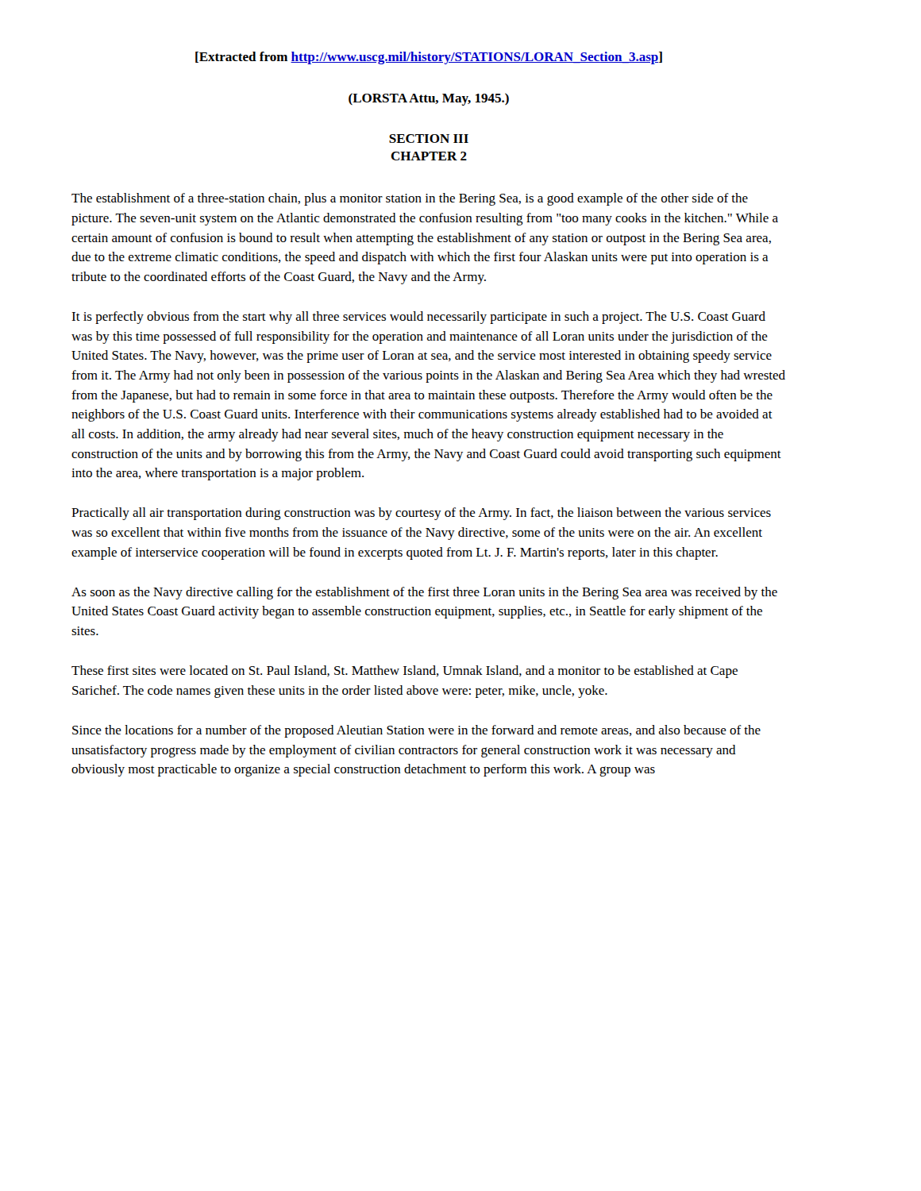[Extracted from http://www.uscg.mil/history/STATIONS/LORAN_Section_3.asp]
(LORSTA Attu, May, 1945.)
SECTION III
CHAPTER 2
The establishment of a three-station chain, plus a monitor station in the Bering Sea, is a good example of the other side of the picture. The seven-unit system on the Atlantic demonstrated the confusion resulting from "too many cooks in the kitchen." While a certain amount of confusion is bound to result when attempting the establishment of any station or outpost in the Bering Sea area, due to the extreme climatic conditions, the speed and dispatch with which the first four Alaskan units were put into operation is a tribute to the coordinated efforts of the Coast Guard, the Navy and the Army.
It is perfectly obvious from the start why all three services would necessarily participate in such a project. The U.S. Coast Guard was by this time possessed of full responsibility for the operation and maintenance of all Loran units under the jurisdiction of the United States. The Navy, however, was the prime user of Loran at sea, and the service most interested in obtaining speedy service from it. The Army had not only been in possession of the various points in the Alaskan and Bering Sea Area which they had wrested from the Japanese, but had to remain in some force in that area to maintain these outposts. Therefore the Army would often be the neighbors of the U.S. Coast Guard units. Interference with their communications systems already established had to be avoided at all costs. In addition, the army already had near several sites, much of the heavy construction equipment necessary in the construction of the units and by borrowing this from the Army, the Navy and Coast Guard could avoid transporting such equipment into the area, where transportation is a major problem.
Practically all air transportation during construction was by courtesy of the Army. In fact, the liaison between the various services was so excellent that within five months from the issuance of the Navy directive, some of the units were on the air. An excellent example of interservice cooperation will be found in excerpts quoted from Lt. J. F. Martin's reports, later in this chapter.
As soon as the Navy directive calling for the establishment of the first three Loran units in the Bering Sea area was received by the United States Coast Guard activity began to assemble construction equipment, supplies, etc., in Seattle for early shipment of the sites.
These first sites were located on St. Paul Island, St. Matthew Island, Umnak Island, and a monitor to be established at Cape Sarichef. The code names given these units in the order listed above were: peter, mike, uncle, yoke.
Since the locations for a number of the proposed Aleutian Station were in the forward and remote areas, and also because of the unsatisfactory progress made by the employment of civilian contractors for general construction work it was necessary and obviously most practicable to organize a special construction detachment to perform this work. A group was